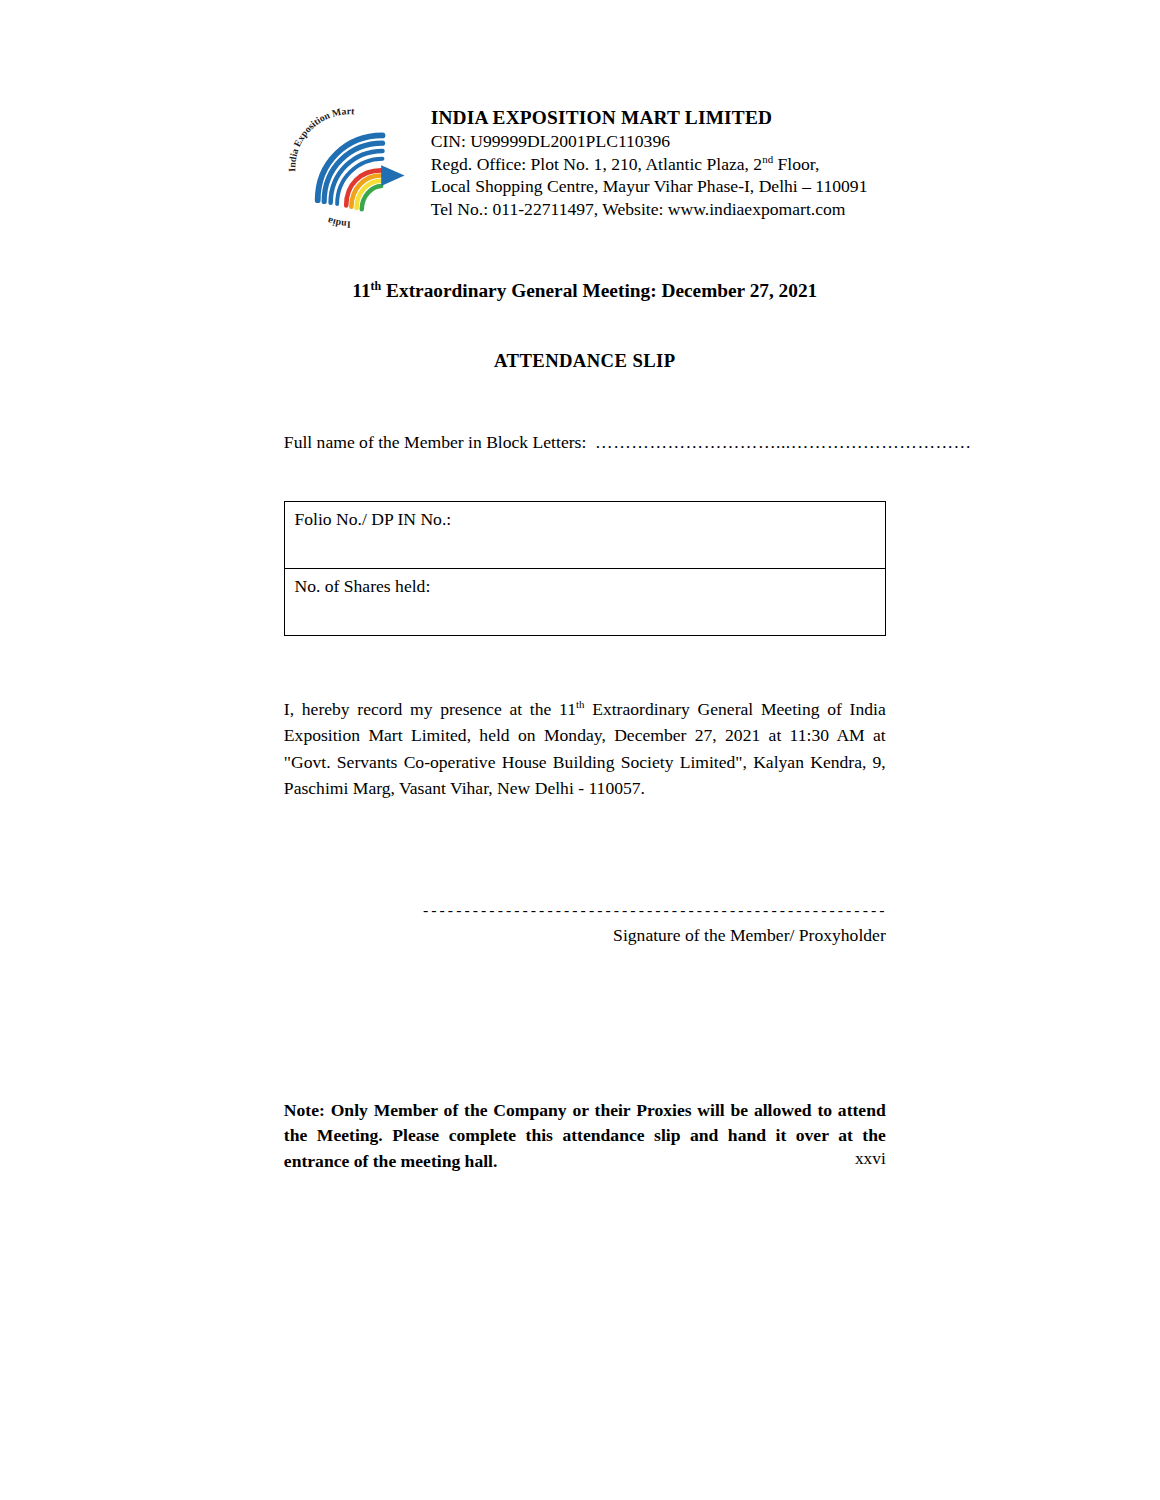India Exposition Mart Ltd. India
INDIA EXPOSITION MART LIMITED
CIN: U99999DL2001PLC110396
Regd. Office: Plot No. 1, 210, Atlantic Plaza, 2nd Floor,
Local Shopping Centre, Mayur Vihar Phase-I, Delhi – 110091
Tel No.: 011-22711497, Website: www.indiaexpomart.com
11th Extraordinary General Meeting: December 27, 2021
ATTENDANCE SLIP
Full name of the Member in Block Letters: …………………………...…………………………
| Folio No./ DP IN No.: |
| No. of Shares held: |
I, hereby record my presence at the 11th Extraordinary General Meeting of India Exposition Mart Limited, held on Monday, December 27, 2021 at 11:30 AM at "Govt. Servants Co-operative House Building Society Limited", Kalyan Kendra, 9, Paschimi Marg, Vasant Vihar, New Delhi - 110057.
--------------------------------------------------------
Signature of the Member/ Proxyholder
Note: Only Member of the Company or their Proxies will be allowed to attend the Meeting. Please complete this attendance slip and hand it over at the entrance of the meeting hall.
xxvi